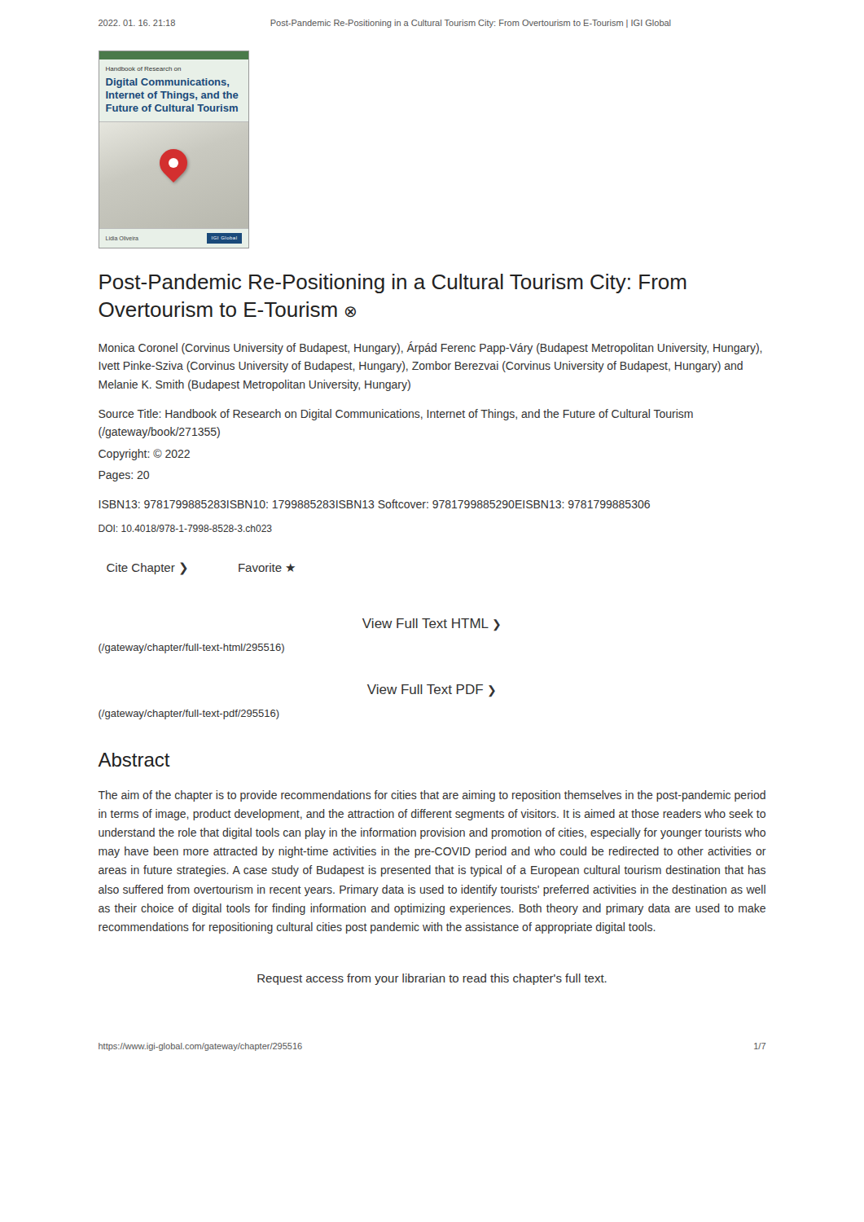2022. 01. 16. 21:18 Post-Pandemic Re-Positioning in a Cultural Tourism City: From Overtourism to E-Tourism | IGI Global
Handbook of Research on
Digital Communications,
Internet of Things, and the
Future of Cultural Tourism
Lidia Oliveira IGI Global
Post-Pandemic Re-Positioning in a Cultural Tourism City: From Overtourism to E-Tourism ⊗
Monica Coronel (Corvinus University of Budapest, Hungary), Árpád Ferenc Papp-Váry (Budapest Metropolitan University, Hungary), Ivett Pinke-Sziva (Corvinus University of Budapest, Hungary), Zombor Berezvai (Corvinus University of Budapest, Hungary) and Melanie K. Smith (Budapest Metropolitan University, Hungary)
Source Title: Handbook of Research on Digital Communications, Internet of Things, and the Future of Cultural Tourism (/gateway/book/271355)
Copyright: © 2022
Pages: 20
ISBN13: 9781799885283ISBN10: 1799885283ISBN13 Softcover: 9781799885290EISBN13: 9781799885306
DOI: 10.4018/978-1-7998-8528-3.ch023
Cite Chapter ❯ Favorite ★
View Full Text HTML ❯
(/gateway/chapter/full-text-html/295516)
View Full Text PDF ❯
(/gateway/chapter/full-text-pdf/295516)
Abstract
The aim of the chapter is to provide recommendations for cities that are aiming to reposition themselves in the post-pandemic period in terms of image, product development, and the attraction of different segments of visitors. It is aimed at those readers who seek to understand the role that digital tools can play in the information provision and promotion of cities, especially for younger tourists who may have been more attracted by night-time activities in the pre-COVID period and who could be redirected to other activities or areas in future strategies. A case study of Budapest is presented that is typical of a European cultural tourism destination that has also suffered from overtourism in recent years. Primary data is used to identify tourists' preferred activities in the destination as well as their choice of digital tools for finding information and optimizing experiences. Both theory and primary data are used to make recommendations for repositioning cultural cities post pandemic with the assistance of appropriate digital tools.
Request access from your librarian to read this chapter's full text.
https://www.igi-global.com/gateway/chapter/295516 1/7